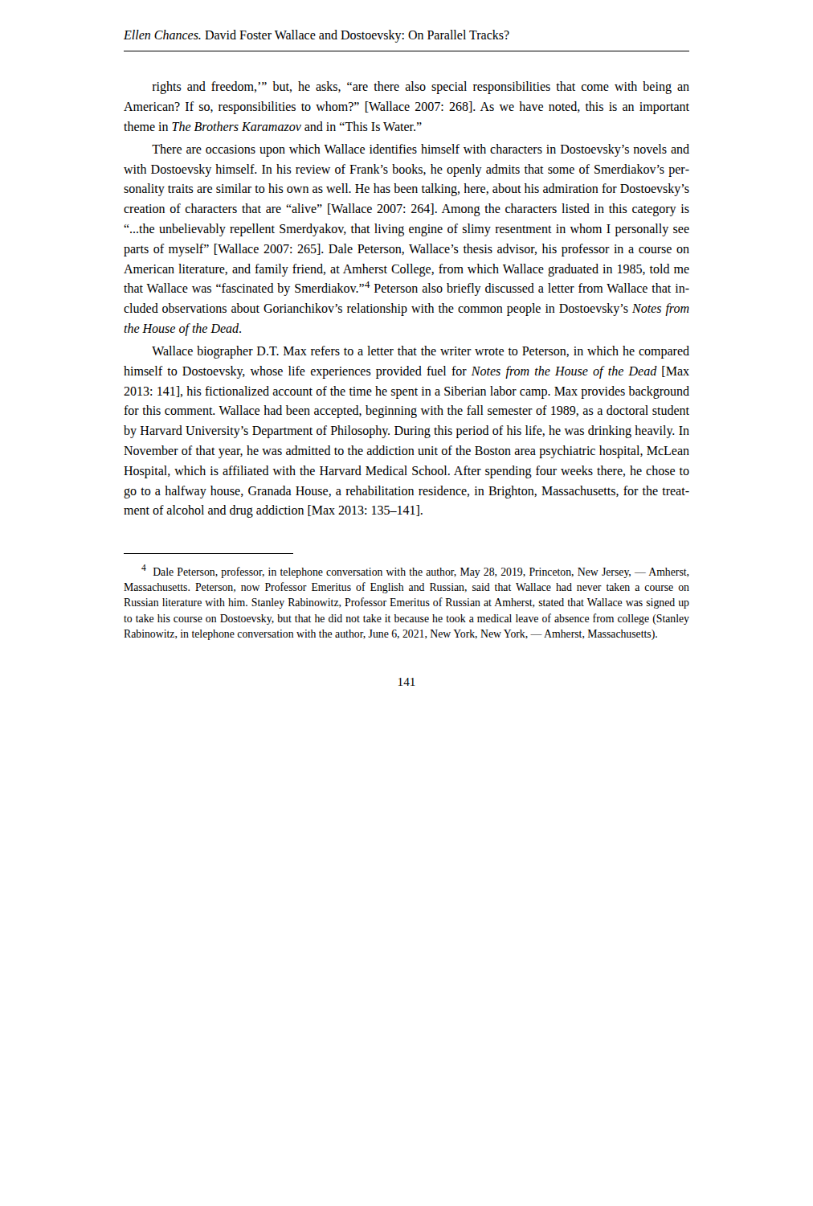Ellen Chances. David Foster Wallace and Dostoevsky: On Parallel Tracks?
rights and freedom,’” but, he asks, “are there also special responsibilities that come with being an American? If so, responsibilities to whom?” [Wallace 2007: 268]. As we have noted, this is an important theme in The Brothers Karamazov and in “This Is Water.”
There are occasions upon which Wallace identifies himself with characters in Dostoevsky’s novels and with Dostoevsky himself. In his review of Frank’s books, he openly admits that some of Smerdiakov’s personality traits are similar to his own as well. He has been talking, here, about his admiration for Dostoevsky’s creation of characters that are “alive” [Wallace 2007: 264]. Among the characters listed in this category is “...the unbelievably repellent Smerdyakov, that living engine of slimy resentment in whom I personally see parts of myself” [Wallace 2007: 265]. Dale Peterson, Wallace’s thesis advisor, his professor in a course on American literature, and family friend, at Amherst College, from which Wallace graduated in 1985, told me that Wallace was “fascinated by Smerdiakov.”4 Peterson also briefly discussed a letter from Wallace that included observations about Gorianchikov’s relationship with the common people in Dostoevsky’s Notes from the House of the Dead.
Wallace biographer D.T. Max refers to a letter that the writer wrote to Peterson, in which he compared himself to Dostoevsky, whose life experiences provided fuel for Notes from the House of the Dead [Max 2013: 141], his fictionalized account of the time he spent in a Siberian labor camp. Max provides background for this comment. Wallace had been accepted, beginning with the fall semester of 1989, as a doctoral student by Harvard University’s Department of Philosophy. During this period of his life, he was drinking heavily. In November of that year, he was admitted to the addiction unit of the Boston area psychiatric hospital, McLean Hospital, which is affiliated with the Harvard Medical School. After spending four weeks there, he chose to go to a halfway house, Granada House, a rehabilitation residence, in Brighton, Massachusetts, for the treatment of alcohol and drug addiction [Max 2013: 135–141].
4 Dale Peterson, professor, in telephone conversation with the author, May 28, 2019, Princeton, New Jersey, — Amherst, Massachusetts. Peterson, now Professor Emeritus of English and Russian, said that Wallace had never taken a course on Russian literature with him. Stanley Rabinowitz, Professor Emeritus of Russian at Amherst, stated that Wallace was signed up to take his course on Dostoevsky, but that he did not take it because he took a medical leave of absence from college (Stanley Rabinowitz, in telephone conversation with the author, June 6, 2021, New York, New York, — Amherst, Massachusetts).
141